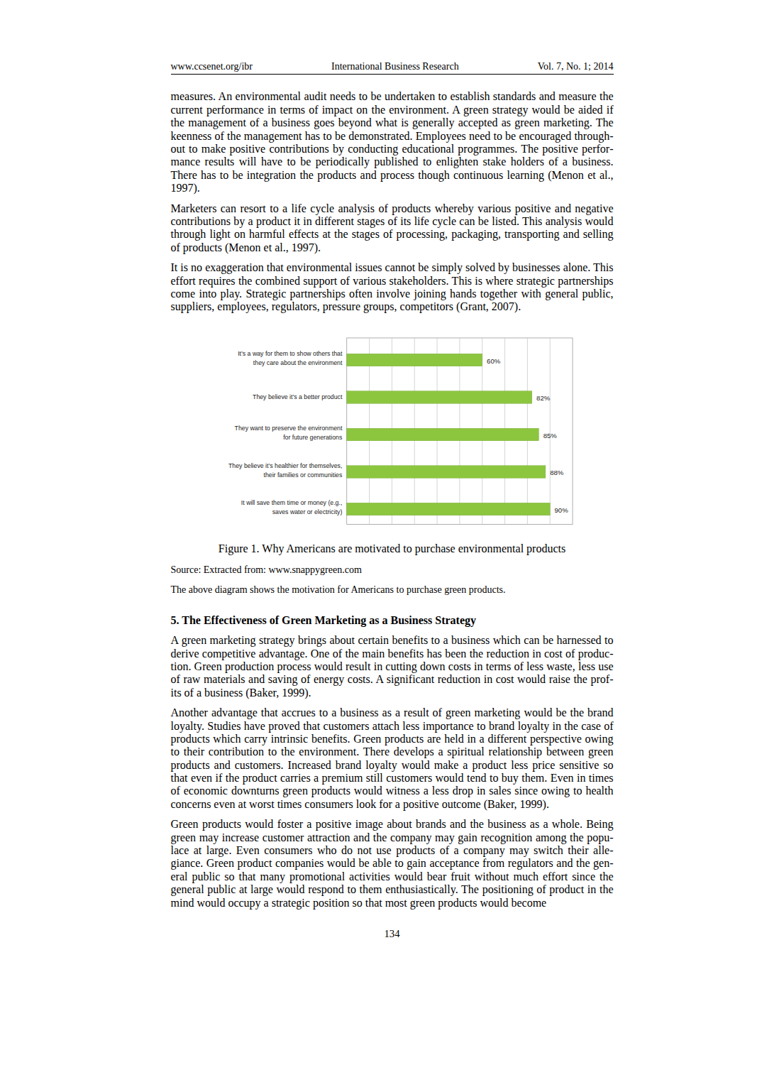www.ccsenet.org/ibr
International Business Research
Vol. 7, No. 1; 2014
measures. An environmental audit needs to be undertaken to establish standards and measure the current performance in terms of impact on the environment. A green strategy would be aided if the management of a business goes beyond what is generally accepted as green marketing. The keenness of the management has to be demonstrated. Employees need to be encouraged throughout to make positive contributions by conducting educational programmes. The positive performance results will have to be periodically published to enlighten stake holders of a business. There has to be integration the products and process though continuous learning (Menon et al., 1997).
Marketers can resort to a life cycle analysis of products whereby various positive and negative contributions by a product it in different stages of its life cycle can be listed. This analysis would through light on harmful effects at the stages of processing, packaging, transporting and selling of products (Menon et al., 1997).
It is no exaggeration that environmental issues cannot be simply solved by businesses alone. This effort requires the combined support of various stakeholders. This is where strategic partnerships come into play. Strategic partnerships often involve joining hands together with general public, suppliers, employees, regulators, pressure groups, competitors (Grant, 2007).
60% 82% 85% 88% 90% It’s a way for them to show others that they care about the environment They believe it’s a better product They want to preserve the environment for future generations They believe it’s healthier for themselves, their families or communities It will save them time or money (e.g., saves water or electricity)
Figure 1. Why Americans are motivated to purchase environmental products
Source: Extracted from: www.snappygreen.com
The above diagram shows the motivation for Americans to purchase green products.
5. The Effectiveness of Green Marketing as a Business Strategy
A green marketing strategy brings about certain benefits to a business which can be harnessed to derive competitive advantage. One of the main benefits has been the reduction in cost of production. Green production process would result in cutting down costs in terms of less waste, less use of raw materials and saving of energy costs. A significant reduction in cost would raise the profits of a business (Baker, 1999).
Another advantage that accrues to a business as a result of green marketing would be the brand loyalty. Studies have proved that customers attach less importance to brand loyalty in the case of products which carry intrinsic benefits. Green products are held in a different perspective owing to their contribution to the environment. There develops a spiritual relationship between green products and customers. Increased brand loyalty would make a product less price sensitive so that even if the product carries a premium still customers would tend to buy them. Even in times of economic downturns green products would witness a less drop in sales since owing to health concerns even at worst times consumers look for a positive outcome (Baker, 1999).
Green products would foster a positive image about brands and the business as a whole. Being green may increase customer attraction and the company may gain recognition among the populace at large. Even consumers who do not use products of a company may switch their allegiance. Green product companies would be able to gain acceptance from regulators and the general public so that many promotional activities would bear fruit without much effort since the general public at large would respond to them enthusiastically. The positioning of product in the mind would occupy a strategic position so that most green products would become
134